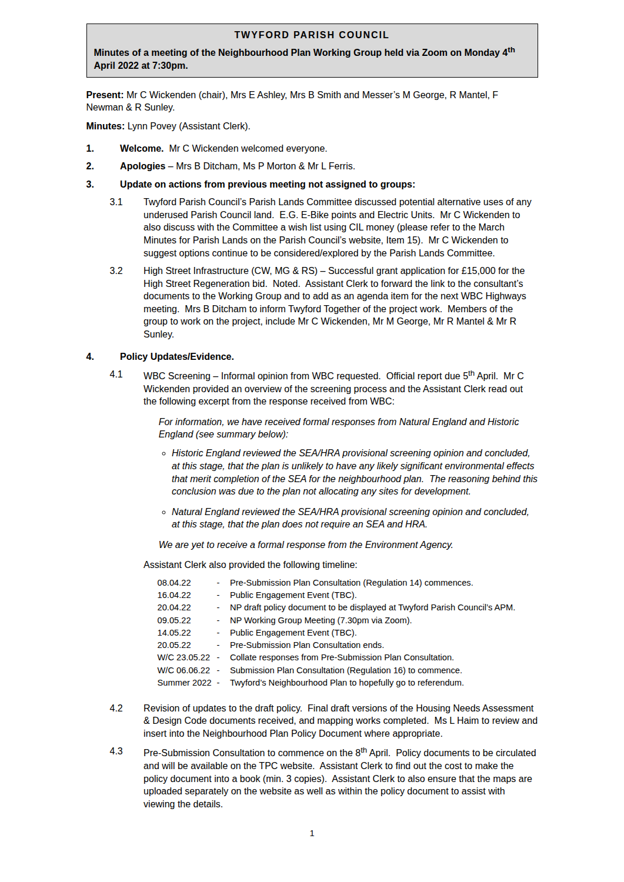TWYFORD PARISH COUNCIL
Minutes of a meeting of the Neighbourhood Plan Working Group held via Zoom on Monday 4th April 2022 at 7:30pm.
Present: Mr C Wickenden (chair), Mrs E Ashley, Mrs B Smith and Messer’s M George, R Mantel, F Newman & R Sunley.
Minutes: Lynn Povey (Assistant Clerk).
1. Welcome. Mr C Wickenden welcomed everyone.
2. Apologies – Mrs B Ditcham, Ms P Morton & Mr L Ferris.
3. Update on actions from previous meeting not assigned to groups:
3.1 Twyford Parish Council’s Parish Lands Committee discussed potential alternative uses of any underused Parish Council land. E.G. E-Bike points and Electric Units. Mr C Wickenden to also discuss with the Committee a wish list using CIL money (please refer to the March Minutes for Parish Lands on the Parish Council’s website, Item 15). Mr C Wickenden to suggest options continue to be considered/explored by the Parish Lands Committee.
3.2 High Street Infrastructure (CW, MG & RS) – Successful grant application for £15,000 for the High Street Regeneration bid. Noted. Assistant Clerk to forward the link to the consultant’s documents to the Working Group and to add as an agenda item for the next WBC Highways meeting. Mrs B Ditcham to inform Twyford Together of the project work. Members of the group to work on the project, include Mr C Wickenden, Mr M George, Mr R Mantel & Mr R Sunley.
4. Policy Updates/Evidence.
4.1 WBC Screening – Informal opinion from WBC requested. Official report due 5th April. Mr C Wickenden provided an overview of the screening process and the Assistant Clerk read out the following excerpt from the response received from WBC:
For information, we have received formal responses from Natural England and Historic England (see summary below):
Historic England reviewed the SEA/HRA provisional screening opinion and concluded, at this stage, that the plan is unlikely to have any likely significant environmental effects that merit completion of the SEA for the neighbourhood plan. The reasoning behind this conclusion was due to the plan not allocating any sites for development.
Natural England reviewed the SEA/HRA provisional screening opinion and concluded, at this stage, that the plan does not require an SEA and HRA.
We are yet to receive a formal response from the Environment Agency.
Assistant Clerk also provided the following timeline:
| 08.04.22 | - | Pre-Submission Plan Consultation (Regulation 14) commences. |
| 16.04.22 | - | Public Engagement Event (TBC). |
| 20.04.22 | - | NP draft policy document to be displayed at Twyford Parish Council’s APM. |
| 09.05.22 | - | NP Working Group Meeting (7.30pm via Zoom). |
| 14.05.22 | - | Public Engagement Event (TBC). |
| 20.05.22 | - | Pre-Submission Plan Consultation ends. |
| W/C 23.05.22 | - | Collate responses from Pre-Submission Plan Consultation. |
| W/C 06.06.22 | - | Submission Plan Consultation (Regulation 16) to commence. |
| Summer 2022 | - | Twyford’s Neighbourhood Plan to hopefully go to referendum. |
4.2 Revision of updates to the draft policy. Final draft versions of the Housing Needs Assessment & Design Code documents received, and mapping works completed. Ms L Haim to review and insert into the Neighbourhood Plan Policy Document where appropriate.
4.3 Pre-Submission Consultation to commence on the 8th April. Policy documents to be circulated and will be available on the TPC website. Assistant Clerk to find out the cost to make the policy document into a book (min. 3 copies). Assistant Clerk to also ensure that the maps are uploaded separately on the website as well as within the policy document to assist with viewing the details.
1